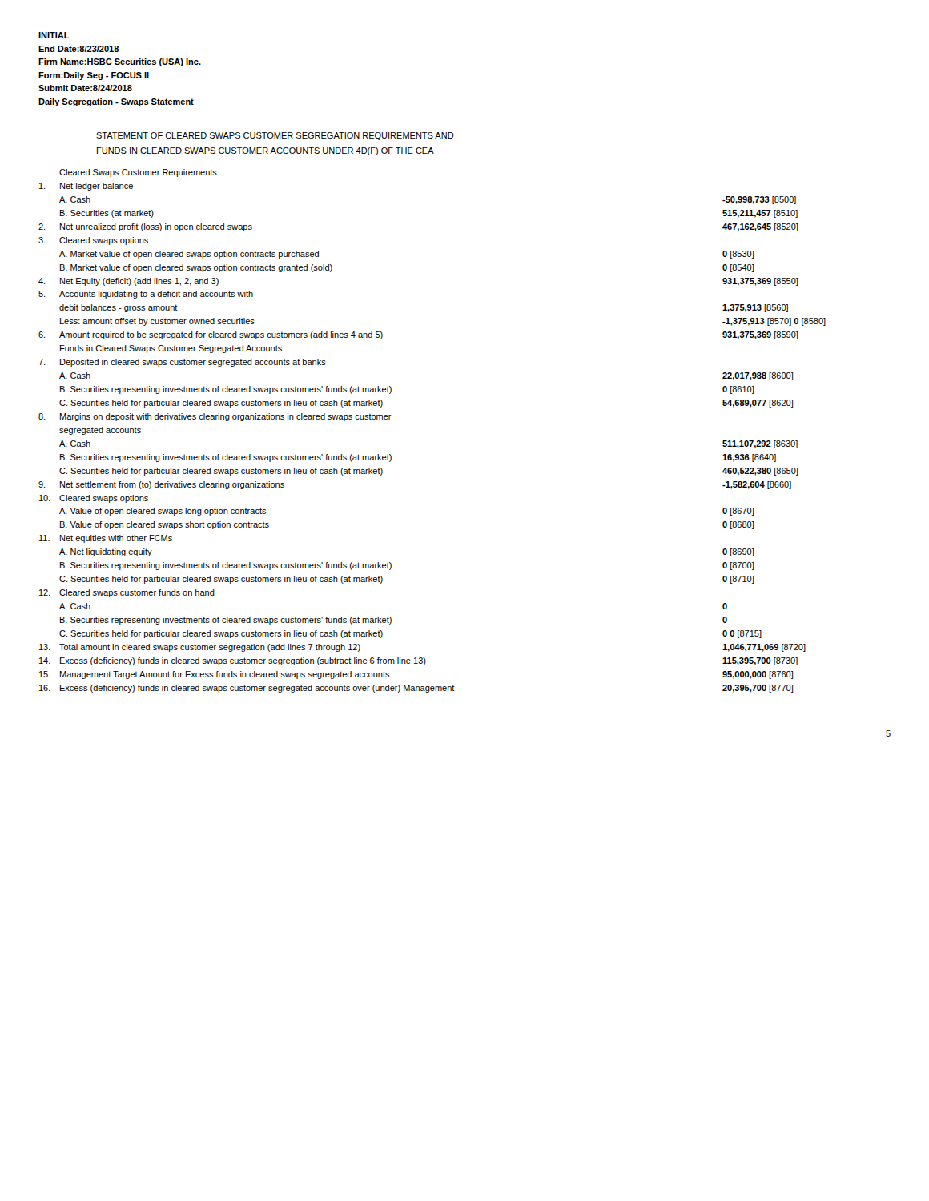INITIAL
End Date:8/23/2018
Firm Name:HSBC Securities (USA) Inc.
Form:Daily Seg - FOCUS II
Submit Date:8/24/2018
Daily Segregation - Swaps Statement
STATEMENT OF CLEARED SWAPS CUSTOMER SEGREGATION REQUIREMENTS AND
FUNDS IN CLEARED SWAPS CUSTOMER ACCOUNTS UNDER 4D(F) OF THE CEA
| | Cleared Swaps Customer Requirements | |
| 1. | Net ledger balance | |
| | A. Cash | -50,998,733 [8500] |
| | B. Securities (at market) | 515,211,457 [8510] |
| 2. | Net unrealized profit (loss) in open cleared swaps | 467,162,645 [8520] |
| 3. | Cleared swaps options | |
| | A. Market value of open cleared swaps option contracts purchased | 0 [8530] |
| | B. Market value of open cleared swaps option contracts granted (sold) | 0 [8540] |
| 4. | Net Equity (deficit) (add lines 1, 2, and 3) | 931,375,369 [8550] |
| 5. | Accounts liquidating to a deficit and accounts with | |
| | debit balances - gross amount | 1,375,913 [8560] |
| | Less: amount offset by customer owned securities | -1,375,913 [8570] 0 [8580] |
| 6. | Amount required to be segregated for cleared swaps customers (add lines 4 and 5) | 931,375,369 [8590] |
| | Funds in Cleared Swaps Customer Segregated Accounts | |
| 7. | Deposited in cleared swaps customer segregated accounts at banks | |
| | A. Cash | 22,017,988 [8600] |
| | B. Securities representing investments of cleared swaps customers' funds (at market) | 0 [8610] |
| | C. Securities held for particular cleared swaps customers in lieu of cash (at market) | 54,689,077 [8620] |
| 8. | Margins on deposit with derivatives clearing organizations in cleared swaps customer | |
| | segregated accounts | |
| | A. Cash | 511,107,292 [8630] |
| | B. Securities representing investments of cleared swaps customers' funds (at market) | 16,936 [8640] |
| | C. Securities held for particular cleared swaps customers in lieu of cash (at market) | 460,522,380 [8650] |
| 9. | Net settlement from (to) derivatives clearing organizations | -1,582,604 [8660] |
| 10. | Cleared swaps options | |
| | A. Value of open cleared swaps long option contracts | 0 [8670] |
| | B. Value of open cleared swaps short option contracts | 0 [8680] |
| 11. | Net equities with other FCMs | |
| | A. Net liquidating equity | 0 [8690] |
| | B. Securities representing investments of cleared swaps customers' funds (at market) | 0 [8700] |
| | C. Securities held for particular cleared swaps customers in lieu of cash (at market) | 0 [8710] |
| 12. | Cleared swaps customer funds on hand | |
| | A. Cash | 0 |
| | B. Securities representing investments of cleared swaps customers' funds (at market) | 0 |
| | C. Securities held for particular cleared swaps customers in lieu of cash (at market) | 0 0 [8715] |
| 13. | Total amount in cleared swaps customer segregation (add lines 7 through 12) | 1,046,771,069 [8720] |
| 14. | Excess (deficiency) funds in cleared swaps customer segregation (subtract line 6 from line 13) | 115,395,700 [8730] |
| 15. | Management Target Amount for Excess funds in cleared swaps segregated accounts | 95,000,000 [8760] |
| 16. | Excess (deficiency) funds in cleared swaps customer segregated accounts over (under) Management | 20,395,700 [8770] |
5